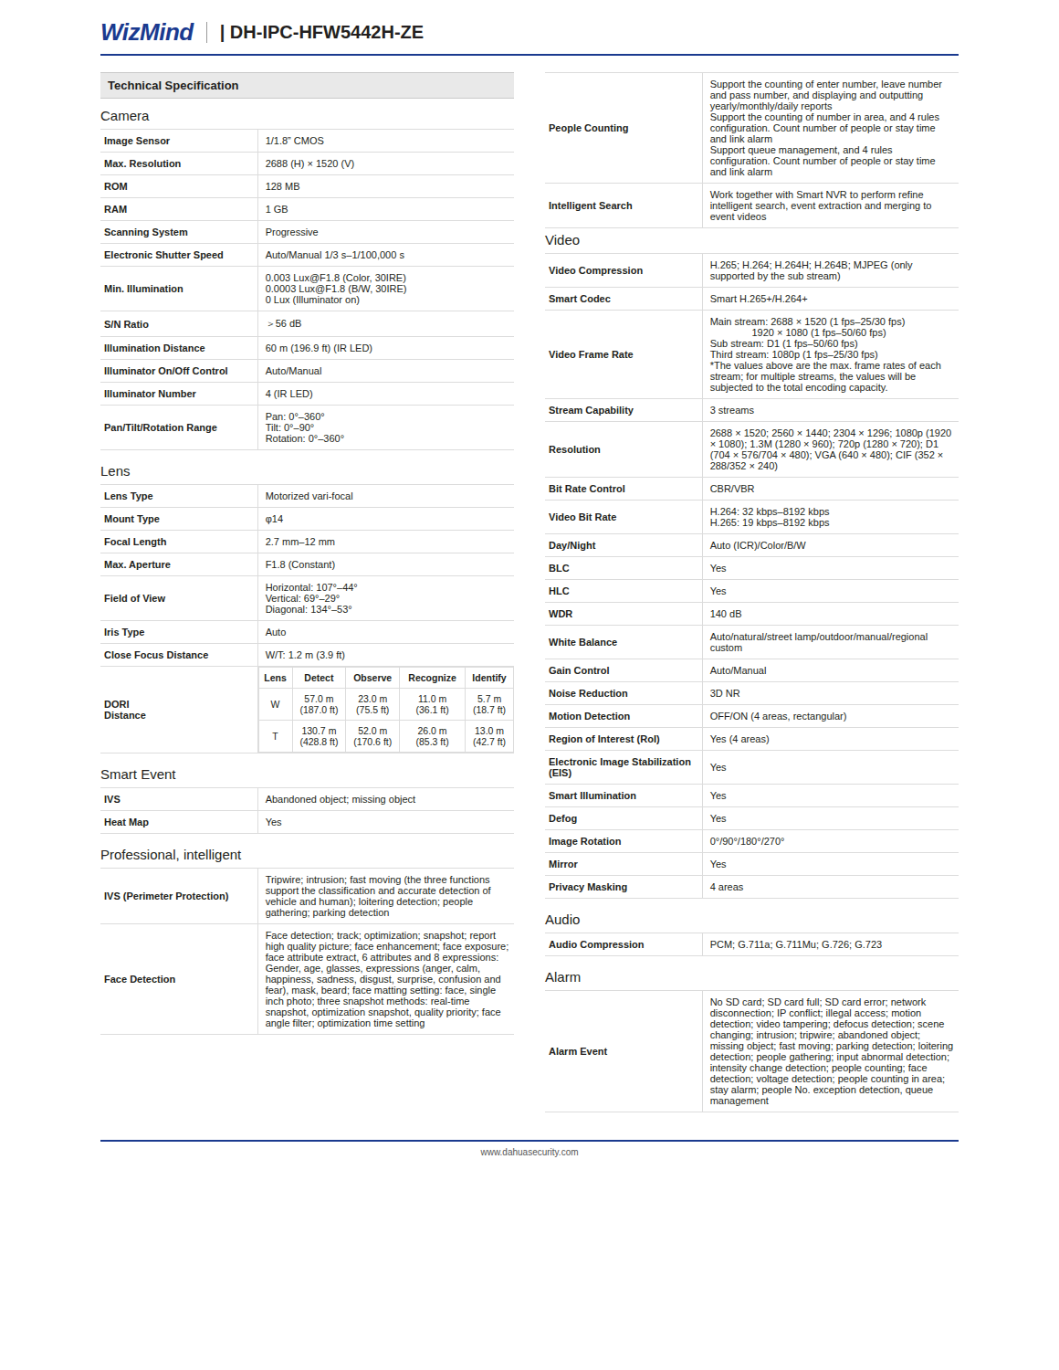Wiz Mind
| DH-IPC-HFW5442H-ZE
Technical Specification
Camera
| Image Sensor | 1/1.8” CMOS |
| Max. Resolution | 2688 (H) × 1520 (V) |
| ROM | 128 MB |
| RAM | 1 GB |
| Scanning System | Progressive |
| Electronic Shutter Speed | Auto/Manual 1/3 s–1/100,000 s |
| Min. Illumination | 0.003 Lux@F1.8 (Color, 30IRE) 0.0003 Lux@F1.8 (B/W, 30IRE) 0 Lux (Illuminator on) |
| S/N Ratio | ＞56 dB |
| Illumination Distance | 60 m (196.9 ft) (IR LED) |
| Illuminator On/Off Control | Auto/Manual |
| Illuminator Number | 4 (IR LED) |
| Pan/Tilt/Rotation Range | Pan: 0°–360° Tilt: 0°–90° Rotation: 0°–360° |
Lens
| Lens Type | Motorized vari-focal |
| Mount Type | φ14 |
| Focal Length | 2.7 mm–12 mm |
| Max. Aperture | F1.8 (Constant) |
| Field of View | Horizontal: 107°–44° Vertical: 69°–29° Diagonal: 134°–53° |
| Iris Type | Auto |
| Close Focus Distance | W/T: 1.2 m (3.9 ft) |
| DORI Distance | / Lens / Detect / Observe / Recognize / Identify / / --- / --- / --- / --- / --- / / W / 57.0 m (187.0 ft) / 23.0 m (75.5 ft) / 11.0 m (36.1 ft) / 5.7 m (18.7 ft) / / T / 130.7 m (428.8 ft) / 52.0 m (170.6 ft) / 26.0 m (85.3 ft) / 13.0 m (42.7 ft) / |
Smart Event
| IVS | Abandoned object; missing object |
| Heat Map | Yes |
Professional, intelligent
| IVS (Perimeter Protection) | Tripwire; intrusion; fast moving (the three functions support the classification and accurate detection of vehicle and human); loitering detection; people gathering; parking detection |
| Face Detection | Face detection; track; optimization; snapshot; report high quality picture; face enhancement; face exposure; face attribute extract, 6 attributes and 8 expressions: Gender, age, glasses, expressions (anger, calm, happiness, sadness, disgust, surprise, confusion and fear), mask, beard; face matting setting: face, single inch photo; three snapshot methods: real-time snapshot, optimization snapshot, quality priority; face angle filter; optimization time setting |
| People Counting | Support the counting of enter number, leave number and pass number, and displaying and outputting yearly/monthly/daily reports Support the counting of number in area, and 4 rules configuration. Count number of people or stay time and link alarm Support queue management, and 4 rules configuration. Count number of people or stay time and link alarm |
| Intelligent Search | Work together with Smart NVR to perform refine intelligent search, event extraction and merging to event videos |
Video
| Video Compression | H.265; H.264; H.264H; H.264B; MJPEG (only supported by the sub stream) |
| Smart Codec | Smart H.265+/H.264+ |
| Video Frame Rate | Main stream: 2688 × 1520 (1 fps–25/30 fps) 1920 × 1080 (1 fps–50/60 fps) Sub stream: D1 (1 fps–50/60 fps) Third stream: 1080p (1 fps–25/30 fps) *The values above are the max. frame rates of each stream; for multiple streams, the values will be subjected to the total encoding capacity. |
| Stream Capability | 3 streams |
| Resolution | 2688 × 1520; 2560 × 1440; 2304 × 1296; 1080p (1920 × 1080); 1.3M (1280 × 960); 720p (1280 × 720); D1 (704 × 576/704 × 480); VGA (640 × 480); CIF (352 × 288/352 × 240) |
| Bit Rate Control | CBR/VBR |
| Video Bit Rate | H.264: 32 kbps–8192 kbps H.265: 19 kbps–8192 kbps |
| Day/Night | Auto (ICR)/Color/B/W |
| BLC | Yes |
| HLC | Yes |
| WDR | 140 dB |
| White Balance | Auto/natural/street lamp/outdoor/manual/regional custom |
| Gain Control | Auto/Manual |
| Noise Reduction | 3D NR |
| Motion Detection | OFF/ON (4 areas, rectangular) |
| Region of Interest (RoI) | Yes (4 areas) |
| Electronic Image Stabilization (EIS) | Yes |
| Smart Illumination | Yes |
| Defog | Yes |
| Image Rotation | 0°/90°/180°/270° |
| Mirror | Yes |
| Privacy Masking | 4 areas |
Audio
| Audio Compression | PCM; G.711a; G.711Mu; G.726; G.723 |
Alarm
| Alarm Event | No SD card; SD card full; SD card error; network disconnection; IP conflict; illegal access; motion detection; video tampering; defocus detection; scene changing; intrusion; tripwire; abandoned object; missing object; fast moving; parking detection; loitering detection; people gathering; input abnormal detection; intensity change detection; people counting; face detection; voltage detection; people counting in area; stay alarm; people No. exception detection, queue management |
www.dahuasecurity.com